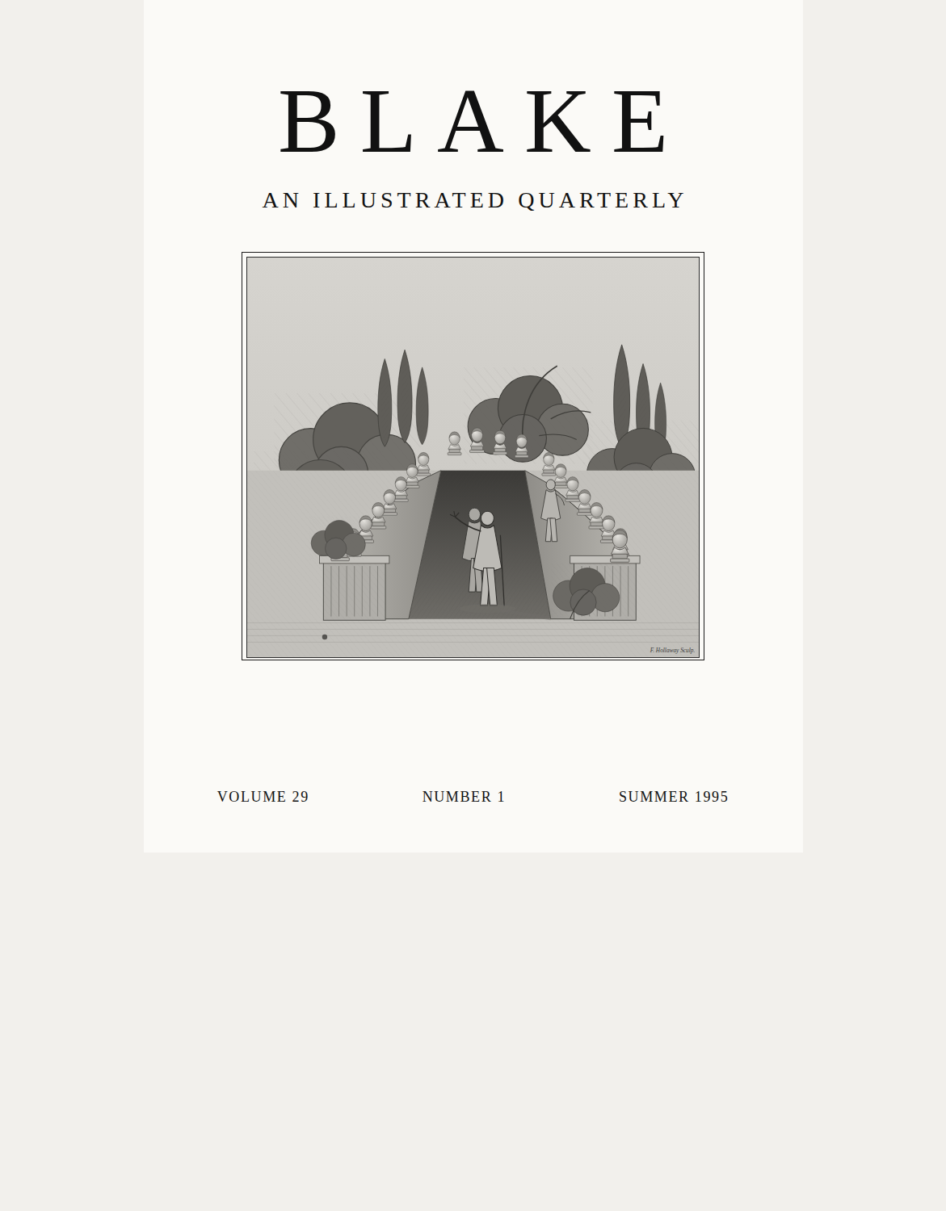BLAKE
AN ILLUSTRATED QUARTERLY
Engraving: two figures before a double flight of steps lined with sculpted busts A monochrome engraving showing a sunken stairway flanked by stone plinths bearing rows of classical portrait busts. Two draped figures stand at the foot of the steps, one gesturing upward; a third figure stands among the busts on the right. Cypress trees and foliage rise behind the stairs.
F. Hollaway Sculp.
VOLUME 29 NUMBER 1 SUMMER 1995